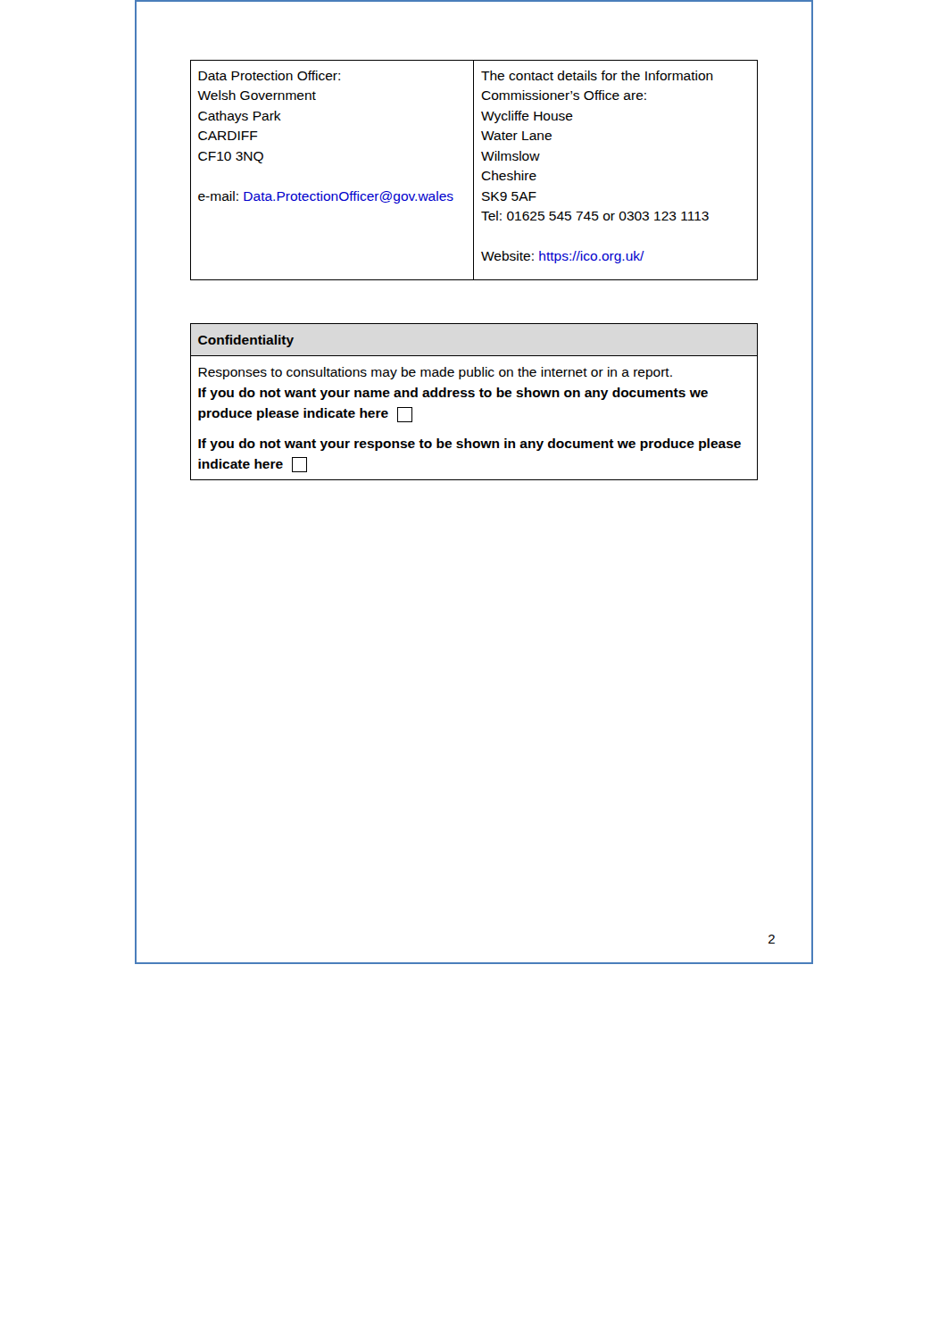| Data Protection Officer: Welsh Government Cathays Park CARDIFF CF10 3NQ e-mail: Data.ProtectionOfficer@gov.wales | The contact details for the Information Commissioner’s Office are: Wycliffe House Water Lane Wilmslow Cheshire SK9 5AF Tel: 01625 545 745 or 0303 123 1113 Website: https://ico.org.uk/ |
| Confidentiality |
| Responses to consultations may be made public on the internet or in a report. If you do not want your name and address to be shown on any documents we produce please indicate here If you do not want your response to be shown in any document we produce please indicate here |
2